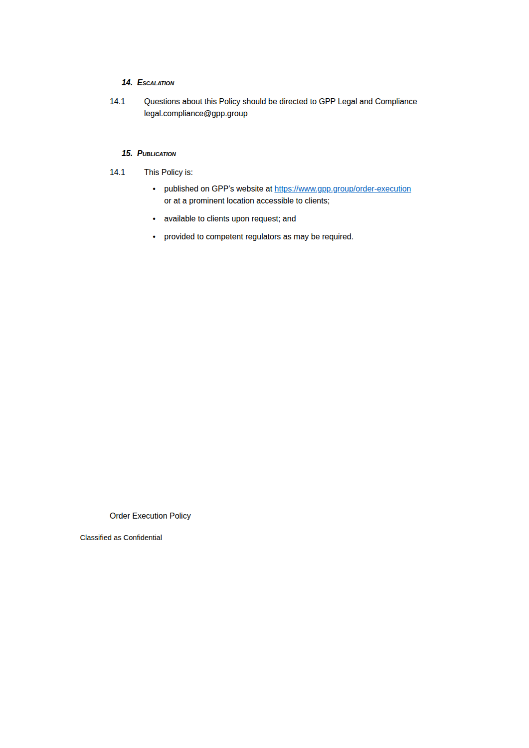14. Escalation
14.1
Questions about this Policy should be directed to GPP Legal and Compliance legal.compliance@gpp.group
15. Publication
14.1
This Policy is:
published on GPP’s website at https://www.gpp.group/order-execution or at a prominent location accessible to clients;
available to clients upon request; and
provided to competent regulators as may be required.
Order Execution Policy
Classified as Confidential